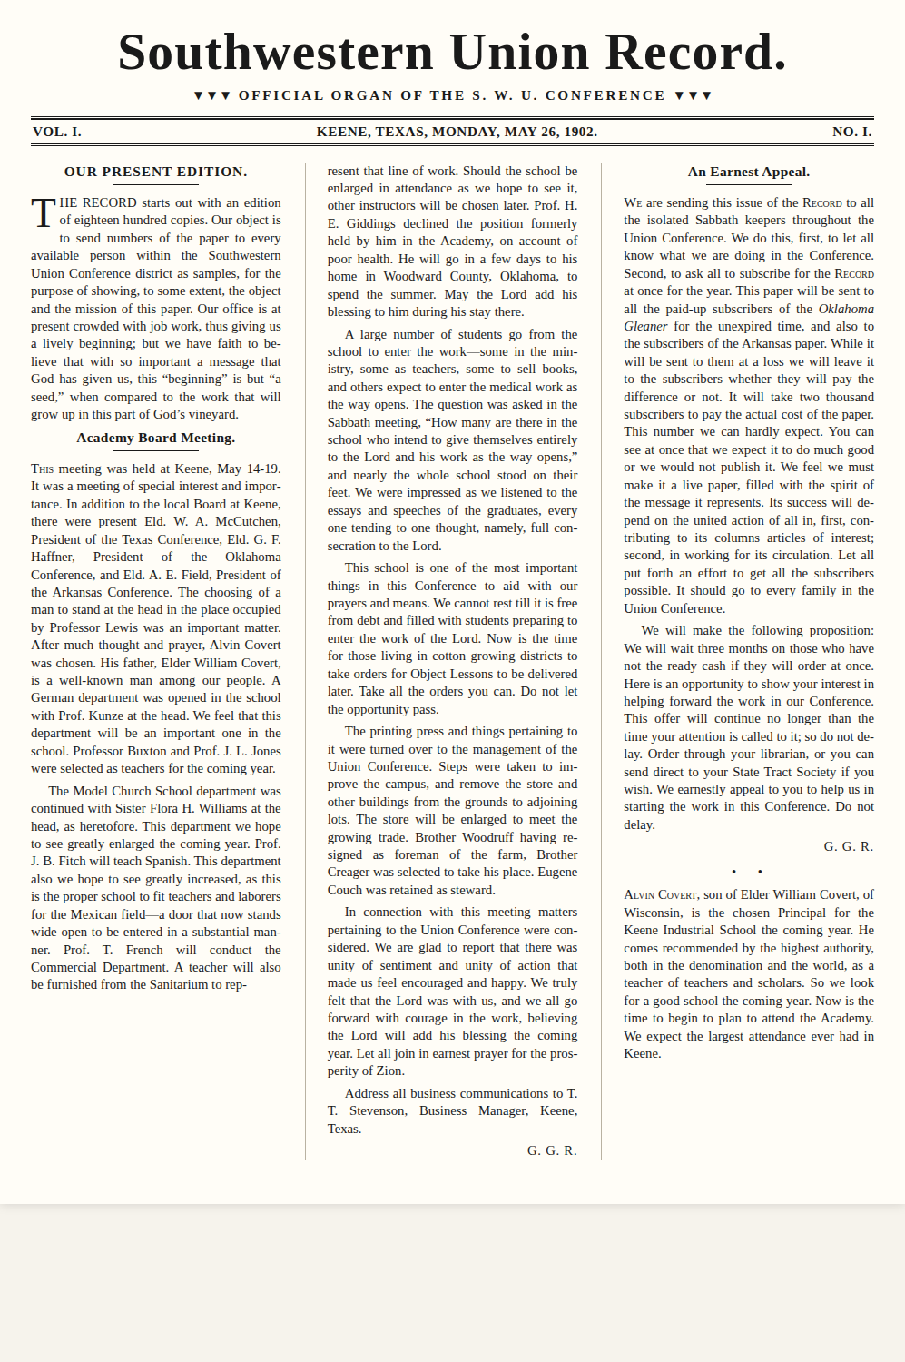Southwestern Union Record.
▼▼▼ OFFICIAL ORGAN OF THE S. W. U. CONFERENCE ▼▼▼
VOL. I. KEENE, TEXAS, MONDAY, MAY 26, 1902. NO. I.
Our Present Edition.
THE RECORD starts out with an edition of eighteen hundred copies. Our object is to send numbers of the paper to every available person within the Southwestern Union Conference district as samples, for the purpose of showing, to some extent, the object and the mission of this paper. Our office is at present crowded with job work, thus giving us a lively beginning; but we have faith to believe that with so important a message that God has given us, this “beginning” is but “a seed,” when compared to the work that will grow up in this part of God’s vineyard.
Academy Board Meeting.
This meeting was held at Keene, May 14-19. It was a meeting of special interest and importance. In addition to the local Board at Keene, there were present Eld. W. A. McCutchen, President of the Texas Conference, Eld. G. F. Haffner, President of the Oklahoma Conference, and Eld. A. E. Field, President of the Arkansas Conference. The choosing of a man to stand at the head in the place occupied by Professor Lewis was an important matter. After much thought and prayer, Alvin Covert was chosen. His father, Elder William Covert, is a well-known man among our people. A German department was opened in the school with Prof. Kunze at the head. We feel that this department will be an important one in the school. Professor Buxton and Prof. J. L. Jones were selected as teachers for the coming year.
The Model Church School department was continued with Sister Flora H. Williams at the head, as heretofore. This department we hope to see greatly enlarged the coming year. Prof. J. B. Fitch will teach Spanish. This department also we hope to see greatly increased, as this is the proper school to fit teachers and laborers for the Mexican field—a door that now stands wide open to be entered in a substantial manner. Prof. T. French will conduct the Commercial Department. A teacher will also be furnished from the Sanitarium to rep-
resent that line of work. Should the school be enlarged in attendance as we hope to see it, other instructors will be chosen later. Prof. H. E. Giddings declined the position formerly held by him in the Academy, on account of poor health. He will go in a few days to his home in Woodward County, Oklahoma, to spend the summer. May the Lord add his blessing to him during his stay there.
A large number of students go from the school to enter the work—some in the ministry, some as teachers, some to sell books, and others expect to enter the medical work as the way opens. The question was asked in the Sabbath meeting, “How many are there in the school who intend to give themselves entirely to the Lord and his work as the way opens,” and nearly the whole school stood on their feet. We were impressed as we listened to the essays and speeches of the graduates, every one tending to one thought, namely, full consecration to the Lord.
This school is one of the most important things in this Conference to aid with our prayers and means. We cannot rest till it is free from debt and filled with students preparing to enter the work of the Lord. Now is the time for those living in cotton growing districts to take orders for Object Lessons to be delivered later. Take all the orders you can. Do not let the opportunity pass.
The printing press and things pertaining to it were turned over to the management of the Union Conference. Steps were taken to improve the campus, and remove the store and other buildings from the grounds to adjoining lots. The store will be enlarged to meet the growing trade. Brother Woodruff having resigned as foreman of the farm, Brother Creager was selected to take his place. Eugene Couch was retained as steward.
In connection with this meeting matters pertaining to the Union Conference were considered. We are glad to report that there was unity of sentiment and unity of action that made us feel encouraged and happy. We truly felt that the Lord was with us, and we all go forward with courage in the work, believing the Lord will add his blessing the coming year. Let all join in earnest prayer for the prosperity of Zion.
Address all business communications to T. T. Stevenson, Business Manager, Keene, Texas.
G. G. R.
An Earnest Appeal.
We are sending this issue of the Record to all the isolated Sabbath keepers throughout the Union Conference. We do this, first, to let all know what we are doing in the Conference. Second, to ask all to subscribe for the Record at once for the year. This paper will be sent to all the paid-up subscribers of the Oklahoma Gleaner for the unexpired time, and also to the subscribers of the Arkansas paper. While it will be sent to them at a loss we will leave it to the subscribers whether they will pay the difference or not. It will take two thousand subscribers to pay the actual cost of the paper. This number we can hardly expect. You can see at once that we expect it to do much good or we would not publish it. We feel we must make it a live paper, filled with the spirit of the message it represents. Its success will depend on the united action of all in, first, contributing to its columns articles of interest; second, in working for its circulation. Let all put forth an effort to get all the subscribers possible. It should go to every family in the Union Conference.
We will make the following proposition: We will wait three months on those who have not the ready cash if they will order at once. Here is an opportunity to show your interest in helping forward the work in our Conference. This offer will continue no longer than the time your attention is called to it; so do not delay. Order through your librarian, or you can send direct to your State Tract Society if you wish. We earnestly appeal to you to help us in starting the work in this Conference. Do not delay.
G. G. R.
—•—•—
Alvin Covert, son of Elder William Covert, of Wisconsin, is the chosen Principal for the Keene Industrial School the coming year. He comes recommended by the highest authority, both in the denomination and the world, as a teacher of teachers and scholars. So we look for a good school the coming year. Now is the time to begin to plan to attend the Academy. We expect the largest attendance ever had in Keene.